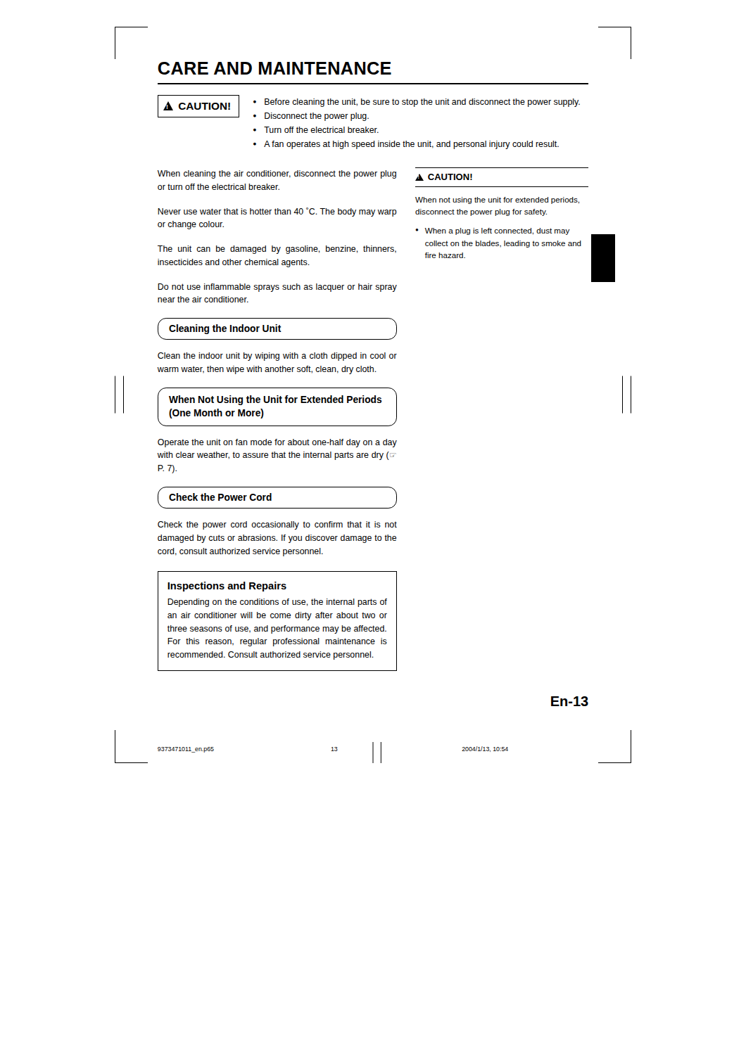CARE AND MAINTENANCE
CAUTION!
Before cleaning the unit, be sure to stop the unit and disconnect the power supply.
Disconnect the power plug.
Turn off the electrical breaker.
A fan operates at high speed inside the unit, and personal injury could result.
When cleaning the air conditioner, disconnect the power plug or turn off the electrical breaker.
Never use water that is hotter than 40 ˚C. The body may warp or change colour.
The unit can be damaged by gasoline, benzine, thinners, insecticides and other chemical agents.
Do not use inflammable sprays such as lacquer or hair spray near the air conditioner.
Cleaning the Indoor Unit
Clean the indoor unit by wiping with a cloth dipped in cool or warm water, then wipe with another soft, clean, dry cloth.
When Not Using the Unit for Extended Periods
(One Month or More)
Operate the unit on fan mode for about one-half day on a day with clear weather, to assure that the internal parts are dry (☞ P. 7).
Check the Power Cord
Check the power cord occasionally to confirm that it is not damaged by cuts or abrasions. If you discover damage to the cord, consult authorized service personnel.
Inspections and Repairs
Depending on the conditions of use, the internal parts of an air conditioner will be come dirty after about two or three seasons of use, and performance may be affected. For this reason, regular professional maintenance is recommended. Consult authorized service personnel.
CAUTION!
When not using the unit for extended periods, disconnect the power plug for safety.
When a plug is left connected, dust may collect on the blades, leading to smoke and fire hazard.
En-13
9373471011_en.p65
13
2004/1/13, 10:54